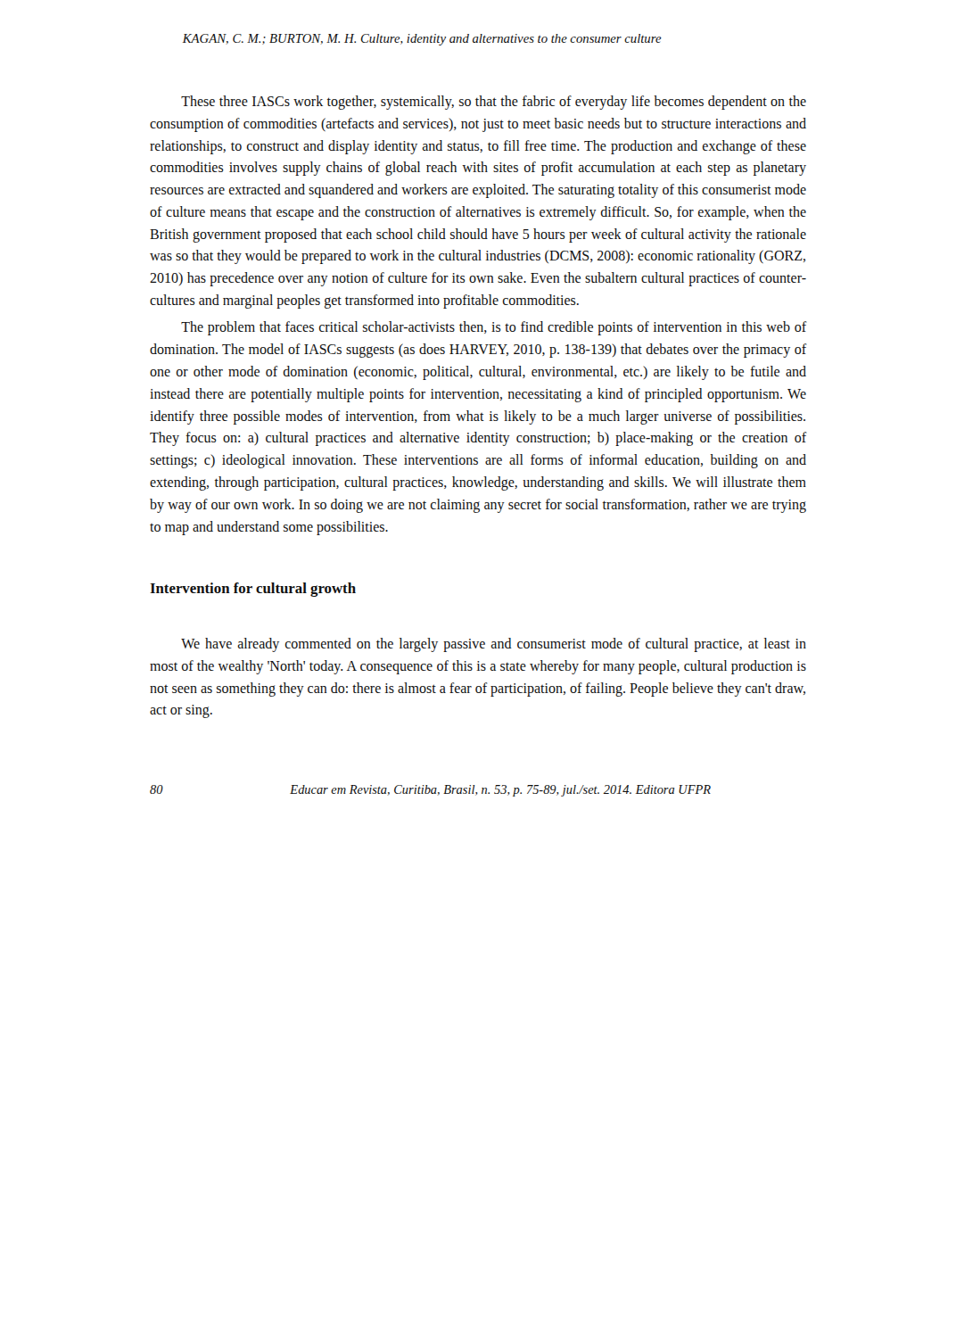KAGAN, C. M.; BURTON, M. H. Culture, identity and alternatives to the consumer culture
These three IASCs work together, systemically, so that the fabric of everyday life becomes dependent on the consumption of commodities (artefacts and services), not just to meet basic needs but to structure interactions and relationships, to construct and display identity and status, to fill free time. The production and exchange of these commodities involves supply chains of global reach with sites of profit accumulation at each step as planetary resources are extracted and squandered and workers are exploited. The saturating totality of this consumerist mode of culture means that escape and the construction of alternatives is extremely difficult. So, for example, when the British government proposed that each school child should have 5 hours per week of cultural activity the rationale was so that they would be prepared to work in the cultural industries (DCMS, 2008): economic rationality (GORZ, 2010) has precedence over any notion of culture for its own sake. Even the subaltern cultural practices of counter-cultures and marginal peoples get transformed into profitable commodities.
The problem that faces critical scholar-activists then, is to find credible points of intervention in this web of domination. The model of IASCs suggests (as does HARVEY, 2010, p. 138-139) that debates over the primacy of one or other mode of domination (economic, political, cultural, environmental, etc.) are likely to be futile and instead there are potentially multiple points for intervention, necessitating a kind of principled opportunism. We identify three possible modes of intervention, from what is likely to be a much larger universe of possibilities. They focus on: a) cultural practices and alternative identity construction; b) place-making or the creation of settings; c) ideological innovation. These interventions are all forms of informal education, building on and extending, through participation, cultural practices, knowledge, understanding and skills. We will illustrate them by way of our own work. In so doing we are not claiming any secret for social transformation, rather we are trying to map and understand some possibilities.
Intervention for cultural growth
We have already commented on the largely passive and consumerist mode of cultural practice, at least in most of the wealthy 'North' today. A consequence of this is a state whereby for many people, cultural production is not seen as something they can do: there is almost a fear of participation, of failing. People believe they can't draw, act or sing.
80 Educar em Revista, Curitiba, Brasil, n. 53, p. 75-89, jul./set. 2014. Editora UFPR